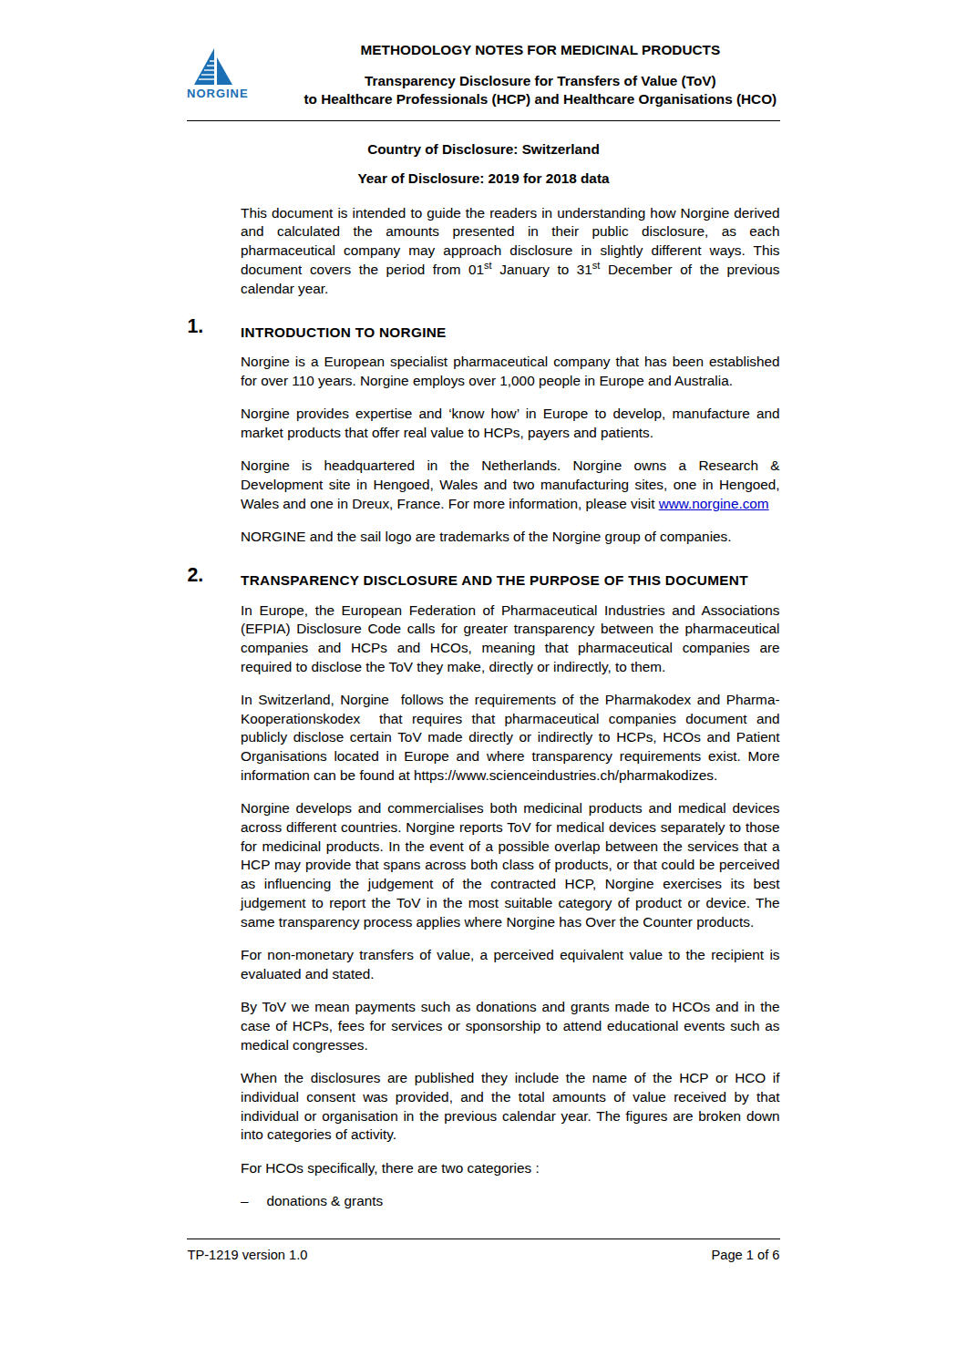NORGINE
METHODOLOGY NOTES FOR MEDICINAL PRODUCTS
Transparency Disclosure for Transfers of Value (ToV)
to Healthcare Professionals (HCP) and Healthcare Organisations (HCO)
Country of Disclosure: Switzerland
Year of Disclosure: 2019 for 2018 data
This document is intended to guide the readers in understanding how Norgine derived and calculated the amounts presented in their public disclosure, as each pharmaceutical company may approach disclosure in slightly different ways. This document covers the period from 01st January to 31st December of the previous calendar year.
1.
INTRODUCTION TO NORGINE
Norgine is a European specialist pharmaceutical company that has been established for over 110 years. Norgine employs over 1,000 people in Europe and Australia.
Norgine provides expertise and ‘know how’ in Europe to develop, manufacture and market products that offer real value to HCPs, payers and patients.
Norgine is headquartered in the Netherlands. Norgine owns a Research & Development site in Hengoed, Wales and two manufacturing sites, one in Hengoed, Wales and one in Dreux, France. For more information, please visit www.norgine.com
NORGINE and the sail logo are trademarks of the Norgine group of companies.
2.
TRANSPARENCY DISCLOSURE AND THE PURPOSE OF THIS DOCUMENT
In Europe, the European Federation of Pharmaceutical Industries and Associations (EFPIA) Disclosure Code calls for greater transparency between the pharmaceutical companies and HCPs and HCOs, meaning that pharmaceutical companies are required to disclose the ToV they make, directly or indirectly, to them.
In Switzerland, Norgine follows the requirements of the Pharmakodex and Pharma-Kooperationskodex that requires that pharmaceutical companies document and publicly disclose certain ToV made directly or indirectly to HCPs, HCOs and Patient Organisations located in Europe and where transparency requirements exist. More information can be found at https://www.scienceindustries.ch/pharmakodizes.
Norgine develops and commercialises both medicinal products and medical devices across different countries. Norgine reports ToV for medical devices separately to those for medicinal products. In the event of a possible overlap between the services that a HCP may provide that spans across both class of products, or that could be perceived as influencing the judgement of the contracted HCP, Norgine exercises its best judgement to report the ToV in the most suitable category of product or device. The same transparency process applies where Norgine has Over the Counter products.
For non-monetary transfers of value, a perceived equivalent value to the recipient is evaluated and stated.
By ToV we mean payments such as donations and grants made to HCOs and in the case of HCPs, fees for services or sponsorship to attend educational events such as medical congresses.
When the disclosures are published they include the name of the HCP or HCO if individual consent was provided, and the total amounts of value received by that individual or organisation in the previous calendar year. The figures are broken down into categories of activity.
For HCOs specifically, there are two categories :
donations & grants
TP-1219 version 1.0 Page 1 of 6